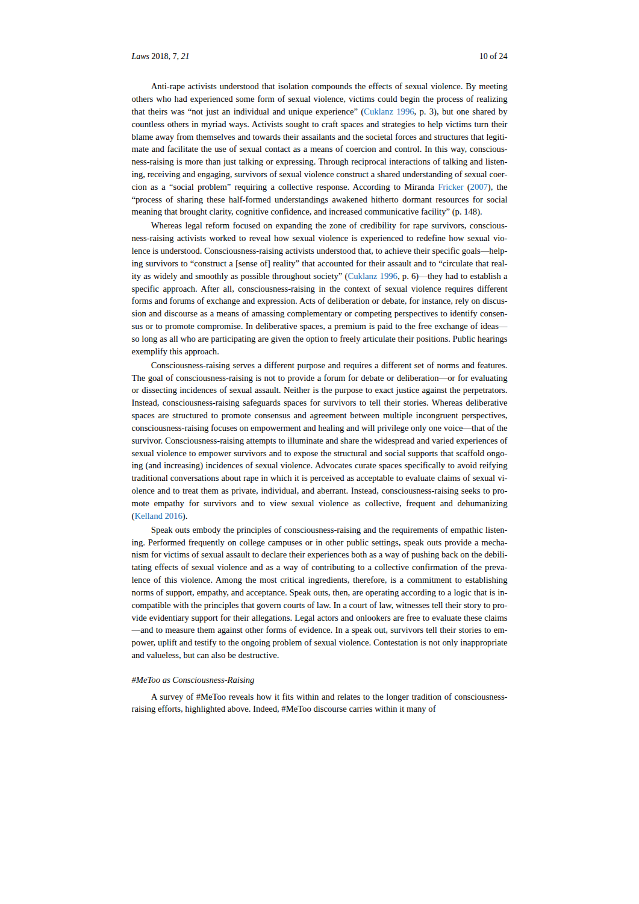Laws 2018, 7, 21 10 of 24
Anti-rape activists understood that isolation compounds the effects of sexual violence. By meeting others who had experienced some form of sexual violence, victims could begin the process of realizing that theirs was “not just an individual and unique experience” (Cuklanz 1996, p. 3), but one shared by countless others in myriad ways. Activists sought to craft spaces and strategies to help victims turn their blame away from themselves and towards their assailants and the societal forces and structures that legitimate and facilitate the use of sexual contact as a means of coercion and control. In this way, consciousness-raising is more than just talking or expressing. Through reciprocal interactions of talking and listening, receiving and engaging, survivors of sexual violence construct a shared understanding of sexual coercion as a “social problem” requiring a collective response. According to Miranda Fricker (2007), the “process of sharing these half-formed understandings awakened hitherto dormant resources for social meaning that brought clarity, cognitive confidence, and increased communicative facility” (p. 148).
Whereas legal reform focused on expanding the zone of credibility for rape survivors, consciousness-raising activists worked to reveal how sexual violence is experienced to redefine how sexual violence is understood. Consciousness-raising activists understood that, to achieve their specific goals—helping survivors to “construct a [sense of] reality” that accounted for their assault and to “circulate that reality as widely and smoothly as possible throughout society” (Cuklanz 1996, p. 6)—they had to establish a specific approach. After all, consciousness-raising in the context of sexual violence requires different forms and forums of exchange and expression. Acts of deliberation or debate, for instance, rely on discussion and discourse as a means of amassing complementary or competing perspectives to identify consensus or to promote compromise. In deliberative spaces, a premium is paid to the free exchange of ideas—so long as all who are participating are given the option to freely articulate their positions. Public hearings exemplify this approach.
Consciousness-raising serves a different purpose and requires a different set of norms and features. The goal of consciousness-raising is not to provide a forum for debate or deliberation—or for evaluating or dissecting incidences of sexual assault. Neither is the purpose to exact justice against the perpetrators. Instead, consciousness-raising safeguards spaces for survivors to tell their stories. Whereas deliberative spaces are structured to promote consensus and agreement between multiple incongruent perspectives, consciousness-raising focuses on empowerment and healing and will privilege only one voice—that of the survivor. Consciousness-raising attempts to illuminate and share the widespread and varied experiences of sexual violence to empower survivors and to expose the structural and social supports that scaffold ongoing (and increasing) incidences of sexual violence. Advocates curate spaces specifically to avoid reifying traditional conversations about rape in which it is perceived as acceptable to evaluate claims of sexual violence and to treat them as private, individual, and aberrant. Instead, consciousness-raising seeks to promote empathy for survivors and to view sexual violence as collective, frequent and dehumanizing (Kelland 2016).
Speak outs embody the principles of consciousness-raising and the requirements of empathic listening. Performed frequently on college campuses or in other public settings, speak outs provide a mechanism for victims of sexual assault to declare their experiences both as a way of pushing back on the debilitating effects of sexual violence and as a way of contributing to a collective confirmation of the prevalence of this violence. Among the most critical ingredients, therefore, is a commitment to establishing norms of support, empathy, and acceptance. Speak outs, then, are operating according to a logic that is incompatible with the principles that govern courts of law. In a court of law, witnesses tell their story to provide evidentiary support for their allegations. Legal actors and onlookers are free to evaluate these claims—and to measure them against other forms of evidence. In a speak out, survivors tell their stories to empower, uplift and testify to the ongoing problem of sexual violence. Contestation is not only inappropriate and valueless, but can also be destructive.
#MeToo as Consciousness-Raising
A survey of #MeToo reveals how it fits within and relates to the longer tradition of consciousness-raising efforts, highlighted above. Indeed, #MeToo discourse carries within it many of